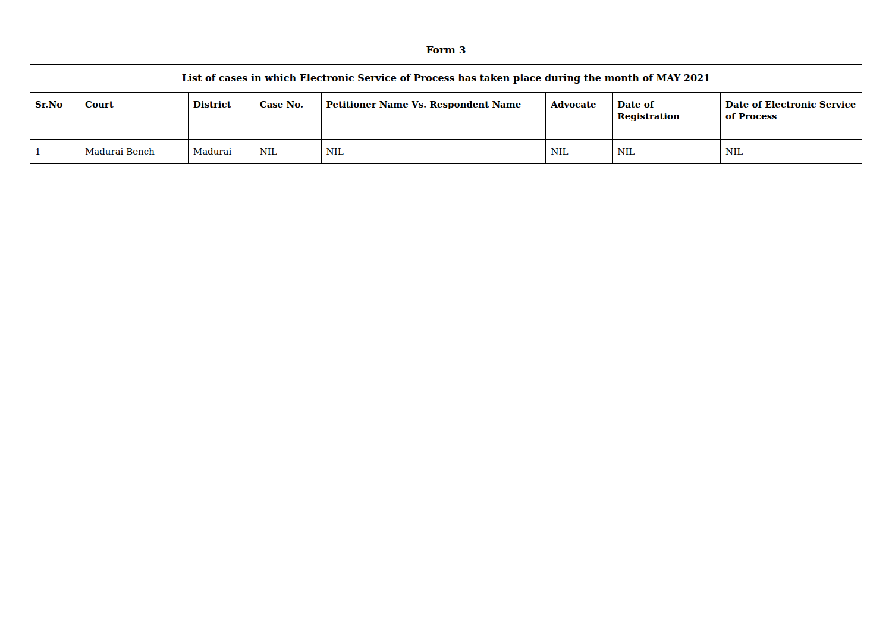| Form 3 |
| --- |
| List of cases in which Electronic Service of Process has taken place during the month of MAY 2021 |
| Sr.No | Court | District | Case No. | Petitioner Name Vs. Respondent Name | Advocate | Date of Registration | Date of Electronic Service of Process |
| 1 | Madurai Bench | Madurai | NIL | NIL | NIL | NIL | NIL |